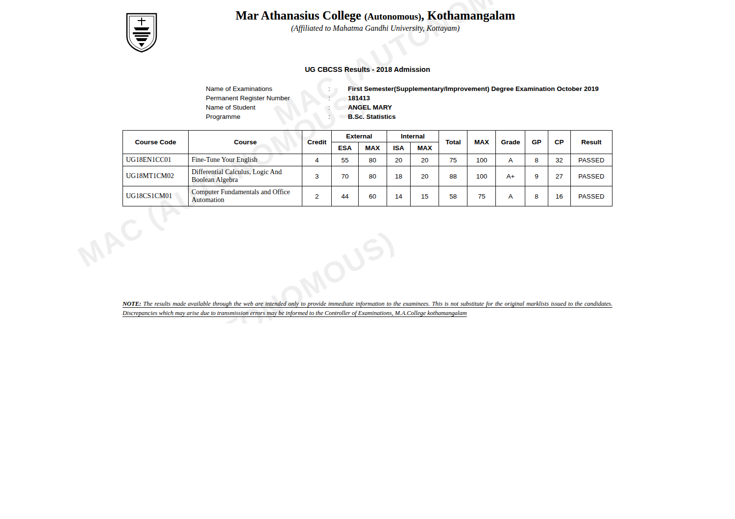MAC (AUTONOMOUS) MAC (AUTONOMOUS) MAC (AUTONOMOUS)
Mar Athanasius College (Autonomous), Kothamangalam
(Affiliated to Mahatma Gandhi University, Kottayam)
UG CBCSS Results - 2018 Admission
| Name of Examinations | : | First Semester(Supplementary/Improvement) Degree Examination October 2019 |
| Permanent Register Number | : | 181413 |
| Name of Student | : | ANGEL MARY |
| Programme | : | B.Sc. Statistics |
| Course Code | Course | Credit | External | Internal | Total | MAX | Grade | GP | CP | Result |
| --- | --- | --- | --- | --- | --- | --- | --- | --- | --- | --- |
| ESA | MAX | ISA | MAX |
| UG18EN1CC01 | Fine-Tune Your English | 4 | 55 | 80 | 20 | 20 | 75 | 100 | A | 8 | 32 | PASSED |
| UG18MT1CM02 | Differential Calculus, Logic And Boolean Algebra | 3 | 70 | 80 | 18 | 20 | 88 | 100 | A+ | 9 | 27 | PASSED |
| UG18CS1CM01 | Computer Fundamentals and Office Automation | 2 | 44 | 60 | 14 | 15 | 58 | 75 | A | 8 | 16 | PASSED |
NOTE: The results made available through the web are intended only to provide immediate information to the examinees. This is not substitute for the original marklists issued to the candidates. Discrepancies which may arise due to transmission errors may be informed to the Controller of Examinations, M.A.College kothamangalam